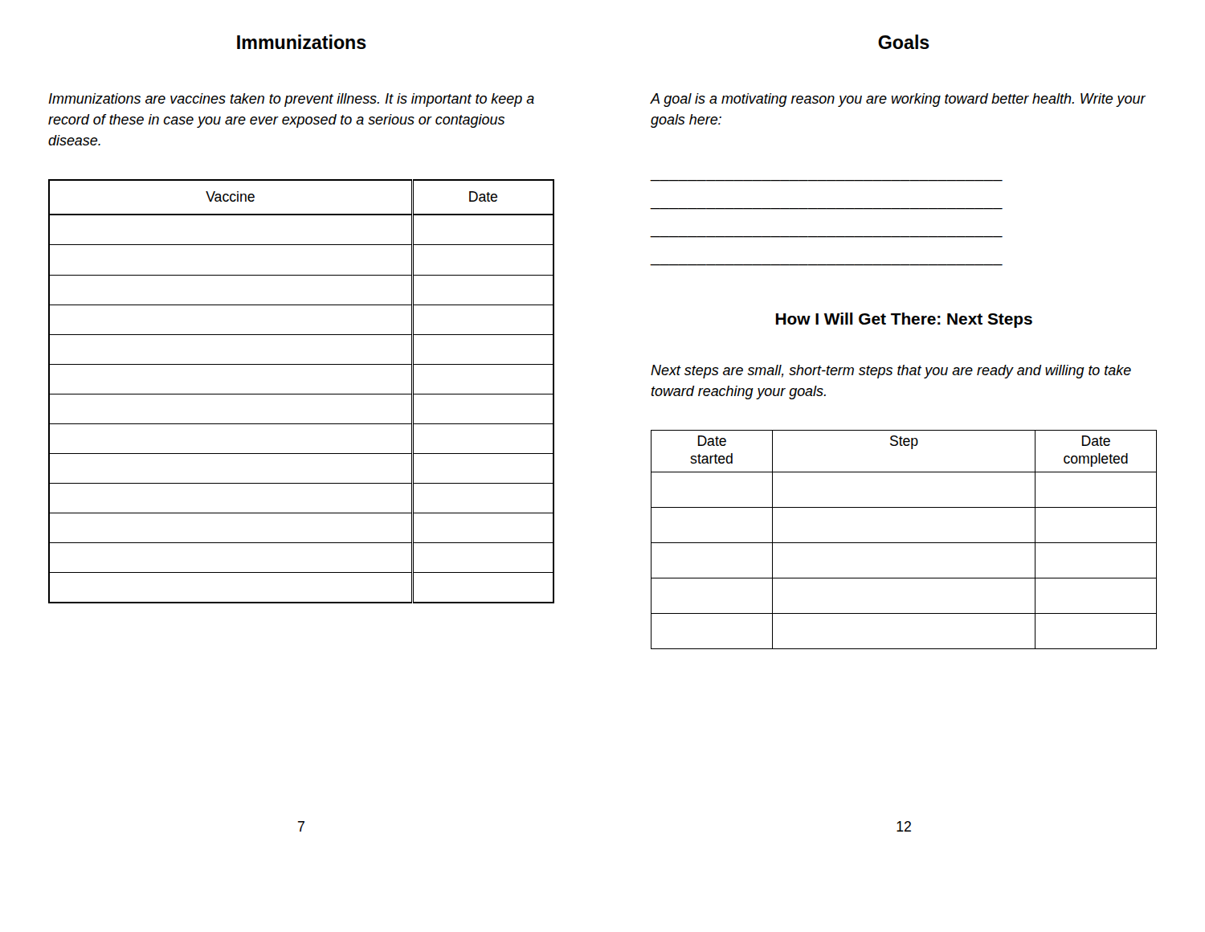Immunizations
Immunizations are vaccines taken to prevent illness. It is important to keep a record of these in case you are ever exposed to a serious or contagious disease.
| Vaccine | Date |
| --- | --- |
7
Goals
A goal is a motivating reason you are working toward better health. Write your goals here:
______________________________________
______________________________________
______________________________________
______________________________________
How I Will Get There: Next Steps
Next steps are small, short-term steps that you are ready and willing to take toward reaching your goals.
| Date started | Step | Date completed |
| --- | --- | --- |
12